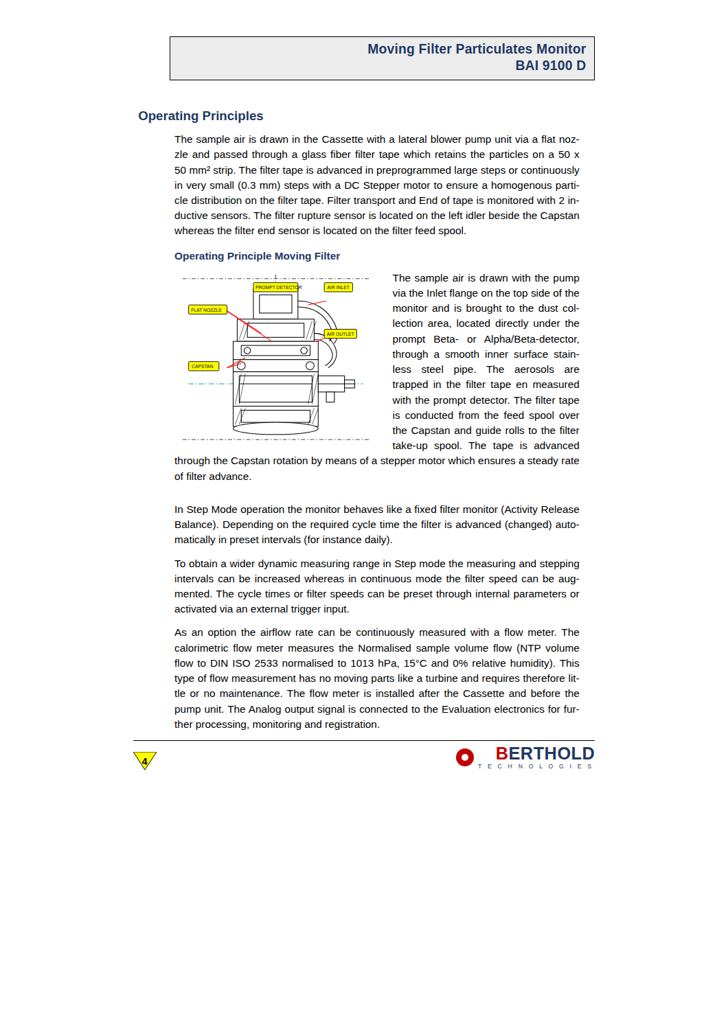Moving Filter Particulates Monitor
BAI 9100 D
Operating Principles
The sample air is drawn in the Cassette with a lateral blower pump unit via a flat nozzle and passed through a glass fiber filter tape which retains the particles on a 50 x 50 mm² strip. The filter tape is advanced in preprogrammed large steps or continuously in very small (0.3 mm) steps with a DC Stepper motor to ensure a homogenous particle distribution on the filter tape. Filter transport and End of tape is monitored with 2 inductive sensors. The filter rupture sensor is located on the left idler beside the Capstan whereas the filter end sensor is located on the filter feed spool.
Operating Principle Moving Filter
FLAT NOZZLE CAPSTAN PROMPT DETECTOR AIR INLET AIR OUTLET
The sample air is drawn with the pump via the Inlet flange on the top side of the monitor and is brought to the dust collection area, located directly under the prompt Beta- or Alpha/Beta-detector, through a smooth inner surface stainless steel pipe. The aerosols are trapped in the filter tape en measured with the prompt detector. The filter tape is conducted from the feed spool over the Capstan and guide rolls to the filter take-up spool. The tape is advanced through the Capstan rotation by means of a stepper motor which ensures a steady rate of filter advance.
In Step Mode operation the monitor behaves like a fixed filter monitor (Activity Release Balance). Depending on the required cycle time the filter is advanced (changed) automatically in preset intervals (for instance daily).
To obtain a wider dynamic measuring range in Step mode the measuring and stepping intervals can be increased whereas in continuous mode the filter speed can be augmented. The cycle times or filter speeds can be preset through internal parameters or activated via an external trigger input.
As an option the airflow rate can be continuously measured with a flow meter. The calorimetric flow meter measures the Normalised sample volume flow (NTP volume flow to DIN ISO 2533 normalised to 1013 hPa, 15°C and 0% relative humidity). This type of flow measurement has no moving parts like a turbine and requires therefore little or no maintenance. The flow meter is installed after the Cassette and before the pump unit. The Analog output signal is connected to the Evaluation electronics for further processing, monitoring and registration.
4
BERTHOLD
T E C H N O L O G I E S